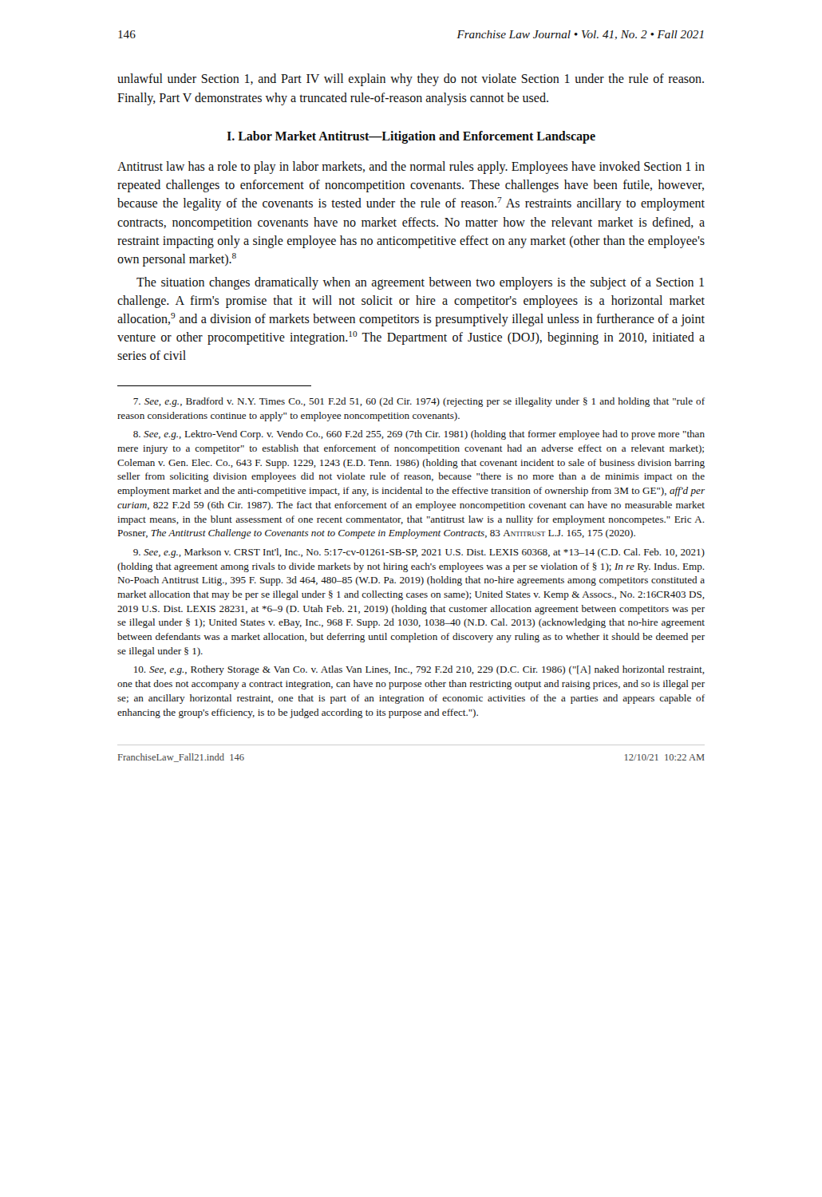146 Franchise Law Journal • Vol. 41, No. 2 • Fall 2021
unlawful under Section 1, and Part IV will explain why they do not violate Section 1 under the rule of reason. Finally, Part V demonstrates why a truncated rule-of-reason analysis cannot be used.
I. Labor Market Antitrust—Litigation and Enforcement Landscape
Antitrust law has a role to play in labor markets, and the normal rules apply. Employees have invoked Section 1 in repeated challenges to enforcement of noncompetition covenants. These challenges have been futile, however, because the legality of the covenants is tested under the rule of reason.7 As restraints ancillary to employment contracts, noncompetition covenants have no market effects. No matter how the relevant market is defined, a restraint impacting only a single employee has no anticompetitive effect on any market (other than the employee's own personal market).8
The situation changes dramatically when an agreement between two employers is the subject of a Section 1 challenge. A firm's promise that it will not solicit or hire a competitor's employees is a horizontal market allocation,9 and a division of markets between competitors is presumptively illegal unless in furtherance of a joint venture or other procompetitive integration.10 The Department of Justice (DOJ), beginning in 2010, initiated a series of civil
7. See, e.g., Bradford v. N.Y. Times Co., 501 F.2d 51, 60 (2d Cir. 1974) (rejecting per se illegality under § 1 and holding that "rule of reason considerations continue to apply" to employee noncompetition covenants).
8. See, e.g., Lektro-Vend Corp. v. Vendo Co., 660 F.2d 255, 269 (7th Cir. 1981) (holding that former employee had to prove more "than mere injury to a competitor" to establish that enforcement of noncompetition covenant had an adverse effect on a relevant market); Coleman v. Gen. Elec. Co., 643 F. Supp. 1229, 1243 (E.D. Tenn. 1986) (holding that covenant incident to sale of business division barring seller from soliciting division employees did not violate rule of reason, because "there is no more than a de minimis impact on the employment market and the anti-competitive impact, if any, is incidental to the effective transition of ownership from 3M to GE"), aff'd per curiam, 822 F.2d 59 (6th Cir. 1987). The fact that enforcement of an employee noncompetition covenant can have no measurable market impact means, in the blunt assessment of one recent commentator, that "antitrust law is a nullity for employment noncompetes." Eric A. Posner, The Antitrust Challenge to Covenants not to Compete in Employment Contracts, 83 Antitrust L.J. 165, 175 (2020).
9. See, e.g., Markson v. CRST Int'l, Inc., No. 5:17-cv-01261-SB-SP, 2021 U.S. Dist. LEXIS 60368, at *13–14 (C.D. Cal. Feb. 10, 2021) (holding that agreement among rivals to divide markets by not hiring each's employees was a per se violation of § 1); In re Ry. Indus. Emp. No-Poach Antitrust Litig., 395 F. Supp. 3d 464, 480–85 (W.D. Pa. 2019) (holding that no-hire agreements among competitors constituted a market allocation that may be per se illegal under § 1 and collecting cases on same); United States v. Kemp & Assocs., No. 2:16CR403 DS, 2019 U.S. Dist. LEXIS 28231, at *6–9 (D. Utah Feb. 21, 2019) (holding that customer allocation agreement between competitors was per se illegal under § 1); United States v. eBay, Inc., 968 F. Supp. 2d 1030, 1038–40 (N.D. Cal. 2013) (acknowledging that no-hire agreement between defendants was a market allocation, but deferring until completion of discovery any ruling as to whether it should be deemed per se illegal under § 1).
10. See, e.g., Rothery Storage & Van Co. v. Atlas Van Lines, Inc., 792 F.2d 210, 229 (D.C. Cir. 1986) ("[A] naked horizontal restraint, one that does not accompany a contract integration, can have no purpose other than restricting output and raising prices, and so is illegal per se; an ancillary horizontal restraint, one that is part of an integration of economic activities of the a parties and appears capable of enhancing the group's efficiency, is to be judged according to its purpose and effect.").
FranchiseLaw_Fall21.indd 146 12/10/21 10:22 AM